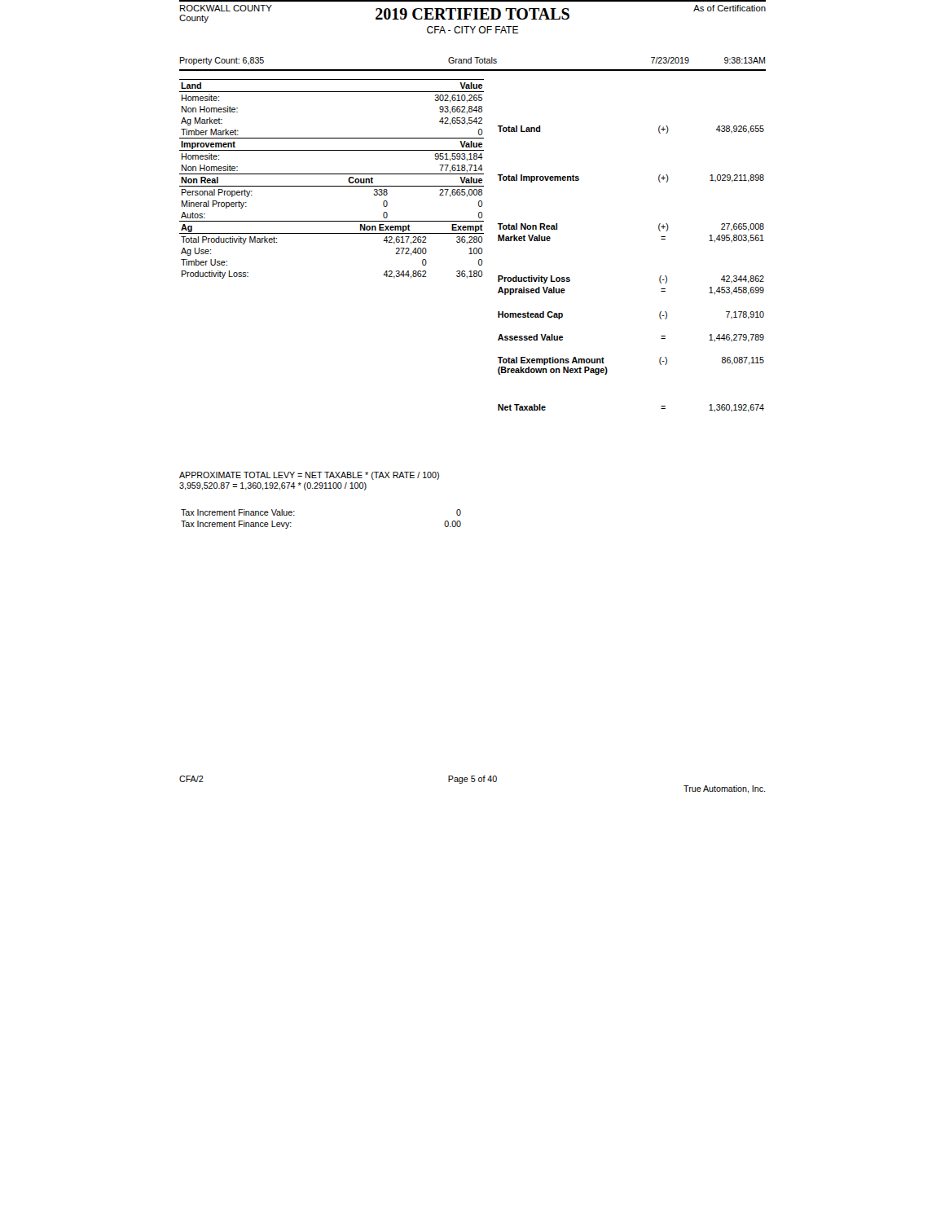ROCKWALL COUNTY
County
As of Certification
2019 CERTIFIED TOTALS CFA - CITY OF FATE
Property Count: 6,835
Grand Totals
7/23/20199:38:13AM
| / Land / Value / / --- / --- / / Homesite: / 302,610,265 / / Non Homesite: / 93,662,848 / / Ag Market: / 42,653,542 / / Timber Market: / 0 / / Improvement / Value / / --- / --- / / Homesite: / 951,593,184 / / Non Homesite: / 77,618,714 / / Non Real / Count / Value / / --- / --- / --- / / Personal Property: / 338 / 27,665,008 / / Mineral Property: / 0 / 0 / / Autos: / 0 / 0 / / Ag / Non Exempt / Exempt / / --- / --- / --- / / Total Productivity Market: / 42,617,262 / 36,280 / / Ag Use: / 272,400 / 100 / / Timber Use: / 0 / 0 / / Productivity Loss: / 42,344,862 / 36,180 / | | / Total Land / (+) / 438,926,655 / / Total Improvements / (+) / 1,029,211,898 / / Total Non Real / (+) / 27,665,008 / / Market Value / = / 1,495,803,561 / / Productivity Loss / (-) / 42,344,862 / / Appraised Value / = / 1,453,458,699 / / Homestead Cap / (-) / 7,178,910 / / Assessed Value / = / 1,446,279,789 / / Total Exemptions Amount (Breakdown on Next Page) / (-) / 86,087,115 / / Net Taxable / = / 1,360,192,674 / |
APPROXIMATE TOTAL LEVY = NET TAXABLE * (TAX RATE / 100)
3,959,520.87 = 1,360,192,674 * (0.291100 / 100)
| Tax Increment Finance Value: | 0 |
| Tax Increment Finance Levy: | 0.00 |
CFA/2
Page 5 of 40
True Automation, Inc.